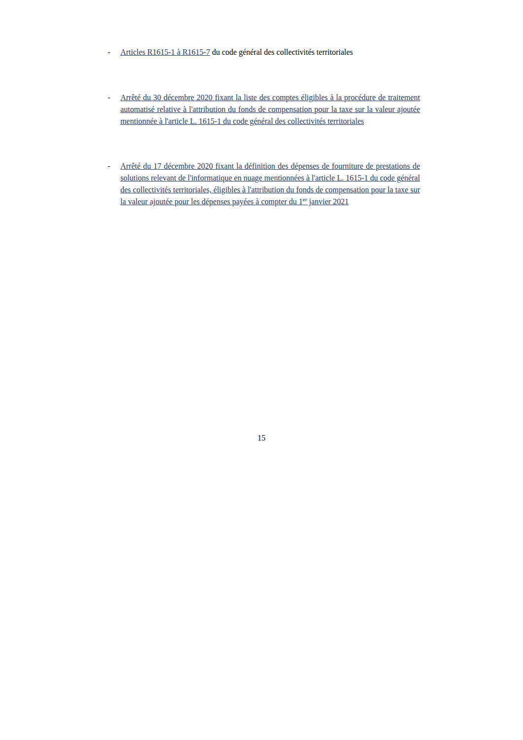Articles R1615-1 à R1615-7 du code général des collectivités territoriales
Arrêté du 30 décembre 2020 fixant la liste des comptes éligibles à la procédure de traitement automatisé relative à l'attribution du fonds de compensation pour la taxe sur la valeur ajoutée mentionnée à l'article L. 1615-1 du code général des collectivités territoriales
Arrêté du 17 décembre 2020 fixant la définition des dépenses de fourniture de prestations de solutions relevant de l'informatique en nuage mentionnées à l'article L. 1615-1 du code général des collectivités territoriales, éligibles à l'attribution du fonds de compensation pour la taxe sur la valeur ajoutée pour les dépenses payées à compter du 1er janvier 2021
15